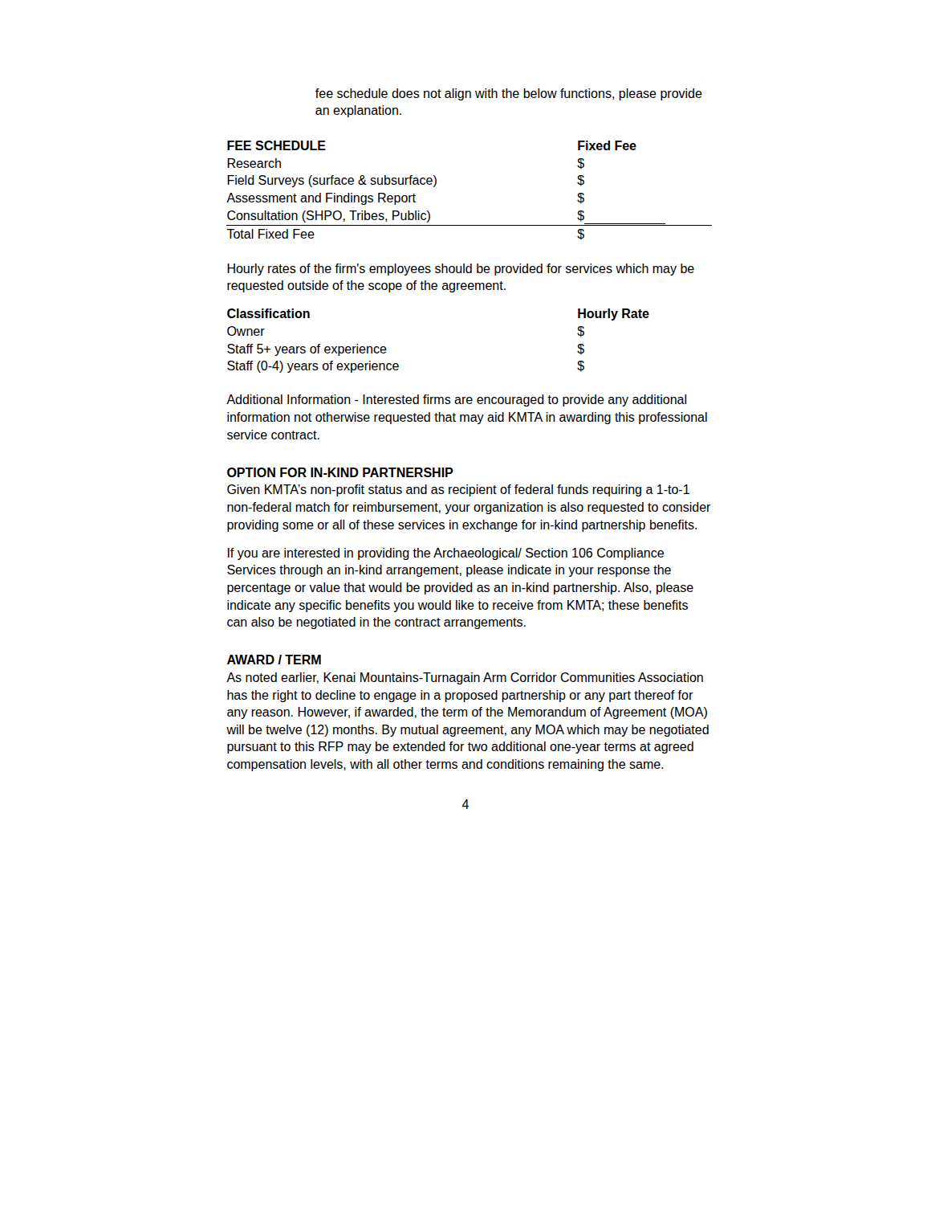fee schedule does not align with the below functions, please provide an explanation.
| FEE SCHEDULE | Fixed Fee |
| --- | --- |
| Research | $ |
| Field Surveys (surface & subsurface) | $ |
| Assessment and Findings Report | $ |
| Consultation (SHPO, Tribes, Public) | $ |
| Total Fixed Fee | $ |
Hourly rates of the firm's employees should be provided for services which may be requested outside of the scope of the agreement.
| Classification | Hourly Rate |
| --- | --- |
| Owner | $ |
| Staff 5+ years of experience | $ |
| Staff (0-4) years of experience | $ |
Additional Information - Interested firms are encouraged to provide any additional information not otherwise requested that may aid KMTA in awarding this professional service contract.
OPTION FOR IN-KIND PARTNERSHIP
Given KMTA’s non-profit status and as recipient of federal funds requiring a 1-to-1 non-federal match for reimbursement, your organization is also requested to consider providing some or all of these services in exchange for in-kind partnership benefits.
If you are interested in providing the Archaeological/ Section 106 Compliance Services through an in-kind arrangement, please indicate in your response the percentage or value that would be provided as an in-kind partnership. Also, please indicate any specific benefits you would like to receive from KMTA; these benefits can also be negotiated in the contract arrangements.
AWARD / TERM
As noted earlier, Kenai Mountains-Turnagain Arm Corridor Communities Association has the right to decline to engage in a proposed partnership or any part thereof for any reason. However, if awarded, the term of the Memorandum of Agreement (MOA) will be twelve (12) months. By mutual agreement, any MOA which may be negotiated pursuant to this RFP may be extended for two additional one-year terms at agreed compensation levels, with all other terms and conditions remaining the same.
4